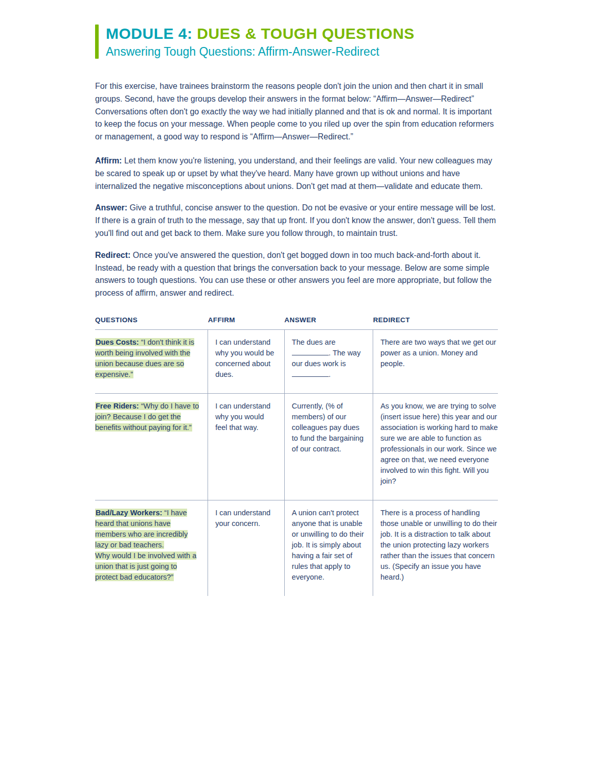Module 4: Dues & Tough Questions
Answering Tough Questions: Affirm-Answer-Redirect
For this exercise, have trainees brainstorm the reasons people don't join the union and then chart it in small groups. Second, have the groups develop their answers in the format below: “Affirm—Answer—Redirect” Conversations often don't go exactly the way we had initially planned and that is ok and normal. It is important to keep the focus on your message. When people come to you riled up over the spin from education reformers or management, a good way to respond is “Affirm—Answer—Redirect.”
Affirm: Let them know you're listening, you understand, and their feelings are valid. Your new colleagues may be scared to speak up or upset by what they've heard. Many have grown up without unions and have internalized the negative misconceptions about unions. Don't get mad at them—validate and educate them.
Answer: Give a truthful, concise answer to the question. Do not be evasive or your entire message will be lost. If there is a grain of truth to the message, say that up front. If you don't know the answer, don't guess. Tell them you'll find out and get back to them. Make sure you follow through, to maintain trust.
Redirect: Once you've answered the question, don't get bogged down in too much back-and-forth about it. Instead, be ready with a question that brings the conversation back to your message. Below are some simple answers to tough questions. You can use these or other answers you feel are more appropriate, but follow the process of affirm, answer and redirect.
| Questions | Affirm | Answer | Redirect |
| --- | --- | --- | --- |
| Dues Costs: “I don't think it is worth being involved with the union because dues are so expensive.” | I can understand why you would be concerned about dues. | The dues are . The way our dues work is . | There are two ways that we get our power as a union. Money and people. |
| Free Riders: “Why do I have to join? Because I do get the benefits without paying for it.” | I can understand why you would feel that way. | Currently, (% of members) of our colleagues pay dues to fund the bargaining of our contract. | As you know, we are trying to solve (insert issue here) this year and our association is working hard to make sure we are able to function as professionals in our work. Since we agree on that, we need everyone involved to win this fight. Will you join? |
| Bad/Lazy Workers: “I have heard that unions have members who are incredibly lazy or bad teachers. Why would I be involved with a union that is just going to protect bad educators?” | I can understand your concern. | A union can't protect anyone that is unable or unwilling to do their job. It is simply about having a fair set of rules that apply to everyone. | There is a process of handling those unable or unwilling to do their job. It is a distraction to talk about the union protecting lazy workers rather than the issues that concern us. (Specify an issue you have heard.) |